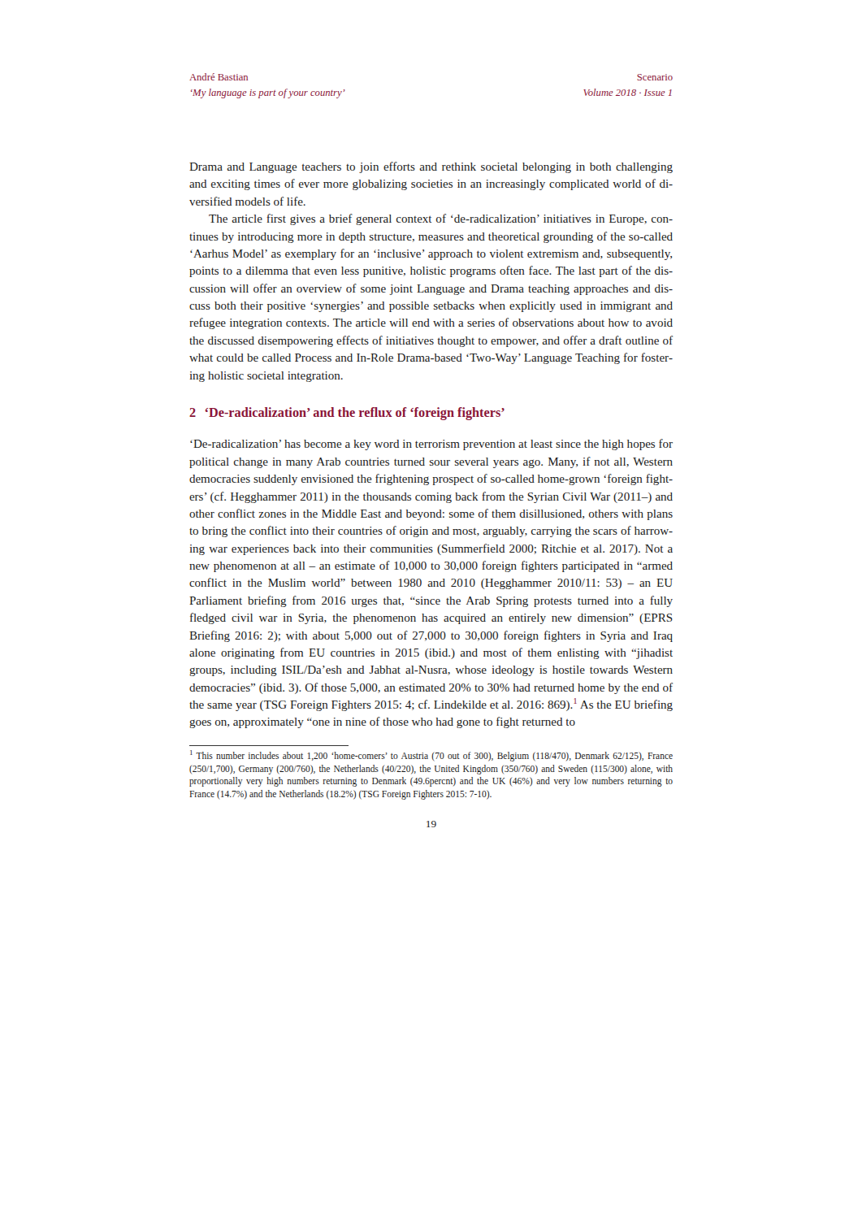André Bastian ‘My language is part of your country’
Scenario Volume 2018 · Issue 1
Drama and Language teachers to join efforts and rethink societal belonging in both challenging and exciting times of ever more globalizing societies in an increasingly complicated world of diversified models of life.
The article first gives a brief general context of ‘de-radicalization’ initiatives in Europe, continues by introducing more in depth structure, measures and theoretical grounding of the so-called ‘Aarhus Model’ as exemplary for an ‘inclusive’ approach to violent extremism and, subsequently, points to a dilemma that even less punitive, holistic programs often face. The last part of the discussion will offer an overview of some joint Language and Drama teaching approaches and discuss both their positive ‘synergies’ and possible setbacks when explicitly used in immigrant and refugee integration contexts. The article will end with a series of observations about how to avoid the discussed disempowering effects of initiatives thought to empower, and offer a draft outline of what could be called Process and In-Role Drama-based ‘Two-Way’ Language Teaching for fostering holistic societal integration.
2‘De-radicalization’ and the reflux of ‘foreign fighters’
‘De-radicalization’ has become a key word in terrorism prevention at least since the high hopes for political change in many Arab countries turned sour several years ago. Many, if not all, Western democracies suddenly envisioned the frightening prospect of so-called home-grown ‘foreign fighters’ (cf. Hegghammer 2011) in the thousands coming back from the Syrian Civil War (2011–) and other conflict zones in the Middle East and beyond: some of them disillusioned, others with plans to bring the conflict into their countries of origin and most, arguably, carrying the scars of harrowing war experiences back into their communities (Summerfield 2000; Ritchie et al. 2017). Not a new phenomenon at all – an estimate of 10,000 to 30,000 foreign fighters participated in “armed conflict in the Muslim world” between 1980 and 2010 (Hegghammer 2010/11: 53) – an EU Parliament briefing from 2016 urges that, “since the Arab Spring protests turned into a fully fledged civil war in Syria, the phenomenon has acquired an entirely new dimension” (EPRS Briefing 2016: 2); with about 5,000 out of 27,000 to 30,000 foreign fighters in Syria and Iraq alone originating from EU countries in 2015 (ibid.) and most of them enlisting with “jihadist groups, including ISIL/Da’esh and Jabhat al-Nusra, whose ideology is hostile towards Western democracies” (ibid. 3). Of those 5,000, an estimated 20% to 30% had returned home by the end of the same year (TSG Foreign Fighters 2015: 4; cf. Lindekilde et al. 2016: 869).1 As the EU briefing goes on, approximately “one in nine of those who had gone to fight returned to
1 This number includes about 1,200 ‘home-comers’ to Austria (70 out of 300), Belgium (118/470), Denmark 62/125), France (250/1,700), Germany (200/760), the Netherlands (40/220), the United Kingdom (350/760) and Sweden (115/300) alone, with proportionally very high numbers returning to Denmark (49.6percnt) and the UK (46%) and very low numbers returning to France (14.7%) and the Netherlands (18.2%) (TSG Foreign Fighters 2015: 7-10).
19